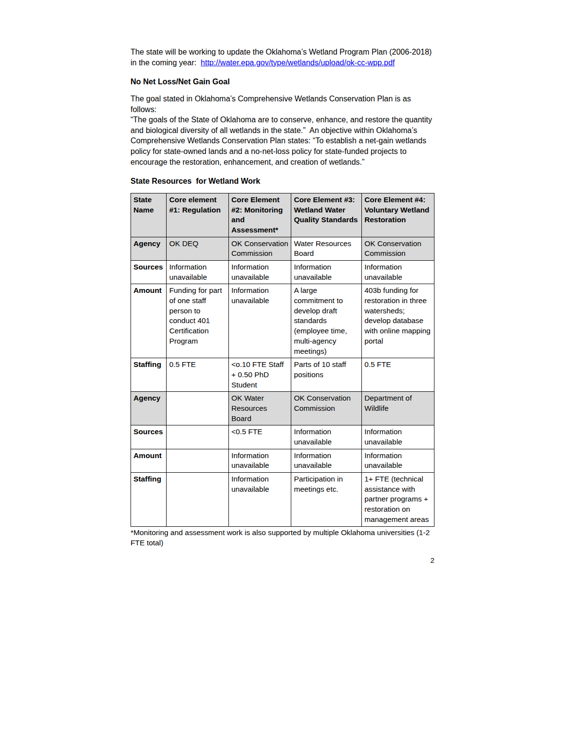The state will be working to update the Oklahoma’s Wetland Program Plan (2006-2018) in the coming year: http://water.epa.gov/type/wetlands/upload/ok-cc-wpp.pdf
No Net Loss/Net Gain Goal
The goal stated in Oklahoma’s Comprehensive Wetlands Conservation Plan is as follows:
“The goals of the State of Oklahoma are to conserve, enhance, and restore the quantity and biological diversity of all wetlands in the state.” An objective within Oklahoma’s Comprehensive Wetlands Conservation Plan states: “To establish a net-gain wetlands policy for state-owned lands and a no-net-loss policy for state-funded projects to encourage the restoration, enhancement, and creation of wetlands.”
State Resources for Wetland Work
| State Name | Core element #1: Regulation | Core Element #2: Monitoring and Assessment* | Core Element #3: Wetland Water Quality Standards | Core Element #4: Voluntary Wetland Restoration |
| --- | --- | --- | --- | --- |
| Agency | OK DEQ | OK Conservation Commission | Water Resources Board | OK Conservation Commission |
| Sources | Information unavailable | Information unavailable | Information unavailable | Information unavailable |
| Amount | Funding for part of one staff person to conduct 401 Certification Program | Information unavailable | A large commitment to develop draft standards (employee time, multi-agency meetings) | 403b funding for restoration in three watersheds; develop database with online mapping portal |
| Staffing | 0.5 FTE | <o.10 FTE Staff + 0.50 PhD Student | Parts of 10 staff positions | 0.5 FTE |
| Agency | | OK Water Resources Board | OK Conservation Commission | Department of Wildlife |
| Sources | | <0.5 FTE | Information unavailable | Information unavailable |
| Amount | | Information unavailable | Information unavailable | Information unavailable |
| Staffing | | Information unavailable | Participation in meetings etc. | 1+ FTE (technical assistance with partner programs + restoration on management areas |
*Monitoring and assessment work is also supported by multiple Oklahoma universities (1-2 FTE total)
2